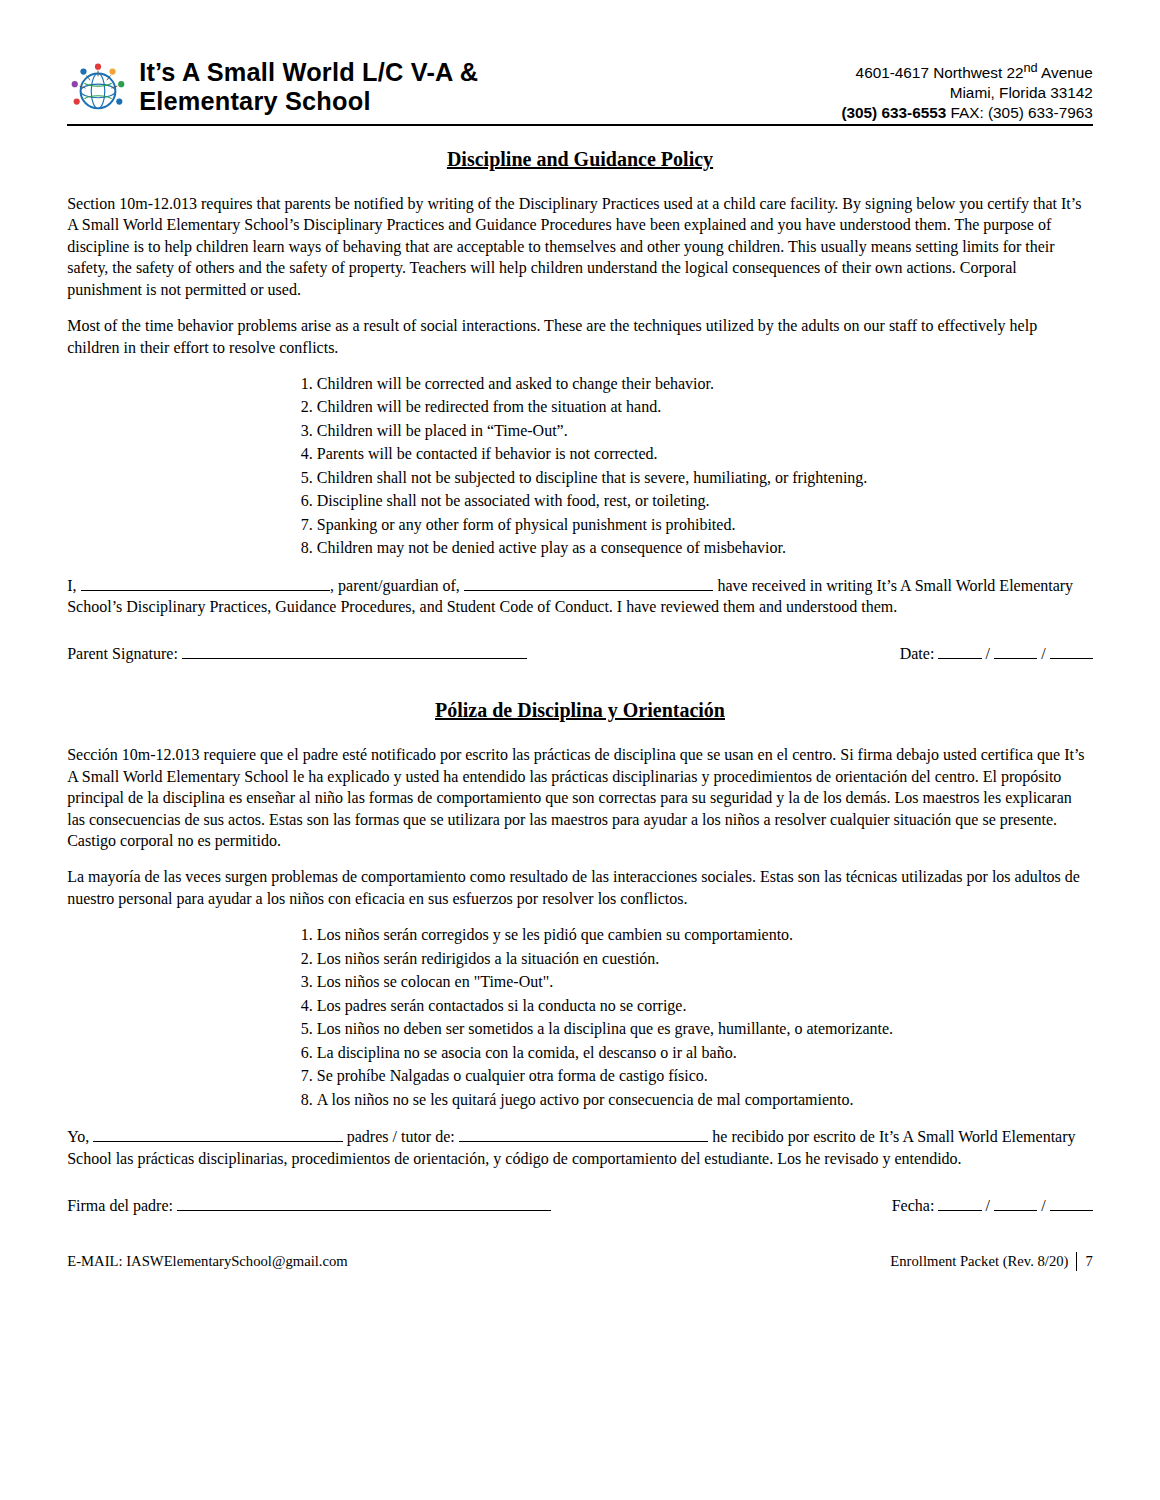It’s A Small World L/C V-A &
Elementary School
4601-4617 Northwest 22nd Avenue
Miami, Florida 33142
(305) 633-6553 FAX: (305) 633-7963
Discipline and Guidance Policy
Section 10m-12.013 requires that parents be notified by writing of the Disciplinary Practices used at a child care facility. By signing below you certify that It’s A Small World Elementary School’s Disciplinary Practices and Guidance Procedures have been explained and you have understood them. The purpose of discipline is to help children learn ways of behaving that are acceptable to themselves and other young children. This usually means setting limits for their safety, the safety of others and the safety of property. Teachers will help children understand the logical consequences of their own actions. Corporal punishment is not permitted or used.
Most of the time behavior problems arise as a result of social interactions. These are the techniques utilized by the adults on our staff to effectively help children in their effort to resolve conflicts.
Children will be corrected and asked to change their behavior.
Children will be redirected from the situation at hand.
Children will be placed in “Time-Out”.
Parents will be contacted if behavior is not corrected.
Children shall not be subjected to discipline that is severe, humiliating, or frightening.
Discipline shall not be associated with food, rest, or toileting.
Spanking or any other form of physical punishment is prohibited.
Children may not be denied active play as a consequence of misbehavior.
I, , parent/guardian of, have received in writing It’s A Small World Elementary School’s Disciplinary Practices, Guidance Procedures, and Student Code of Conduct. I have reviewed them and understood them.
Parent Signature:
Date: / /
Póliza de Disciplina y Orientación
Sección 10m-12.013 requiere que el padre esté notificado por escrito las prácticas de disciplina que se usan en el centro. Si firma debajo usted certifica que It’s A Small World Elementary School le ha explicado y usted ha entendido las prácticas disciplinarias y procedimientos de orientación del centro. El propósito principal de la disciplina es enseñar al niño las formas de comportamiento que son correctas para su seguridad y la de los demás. Los maestros les explicaran las consecuencias de sus actos. Estas son las formas que se utilizara por las maestros para ayudar a los niños a resolver cualquier situación que se presente. Castigo corporal no es permitido.
La mayoría de las veces surgen problemas de comportamiento como resultado de las interacciones sociales. Estas son las técnicas utilizadas por los adultos de nuestro personal para ayudar a los niños con eficacia en sus esfuerzos por resolver los conflictos.
Los niños serán corregidos y se les pidió que cambien su comportamiento.
Los niños serán redirigidos a la situación en cuestión.
Los niños se colocan en "Time-Out".
Los padres serán contactados si la conducta no se corrige.
Los niños no deben ser sometidos a la disciplina que es grave, humillante, o atemorizante.
La disciplina no se asocia con la comida, el descanso o ir al baño.
Se prohíbe Nalgadas o cualquier otra forma de castigo físico.
A los niños no se les quitará juego activo por consecuencia de mal comportamiento.
Yo, padres / tutor de: he recibido por escrito de It’s A Small World Elementary School las prácticas disciplinarias, procedimientos de orientación, y código de comportamiento del estudiante. Los he revisado y entendido.
Firma del padre:
Fecha: / /
E-MAIL: IASWElementarySchool@gmail.com
Enrollment Packet (Rev. 8/20) 7